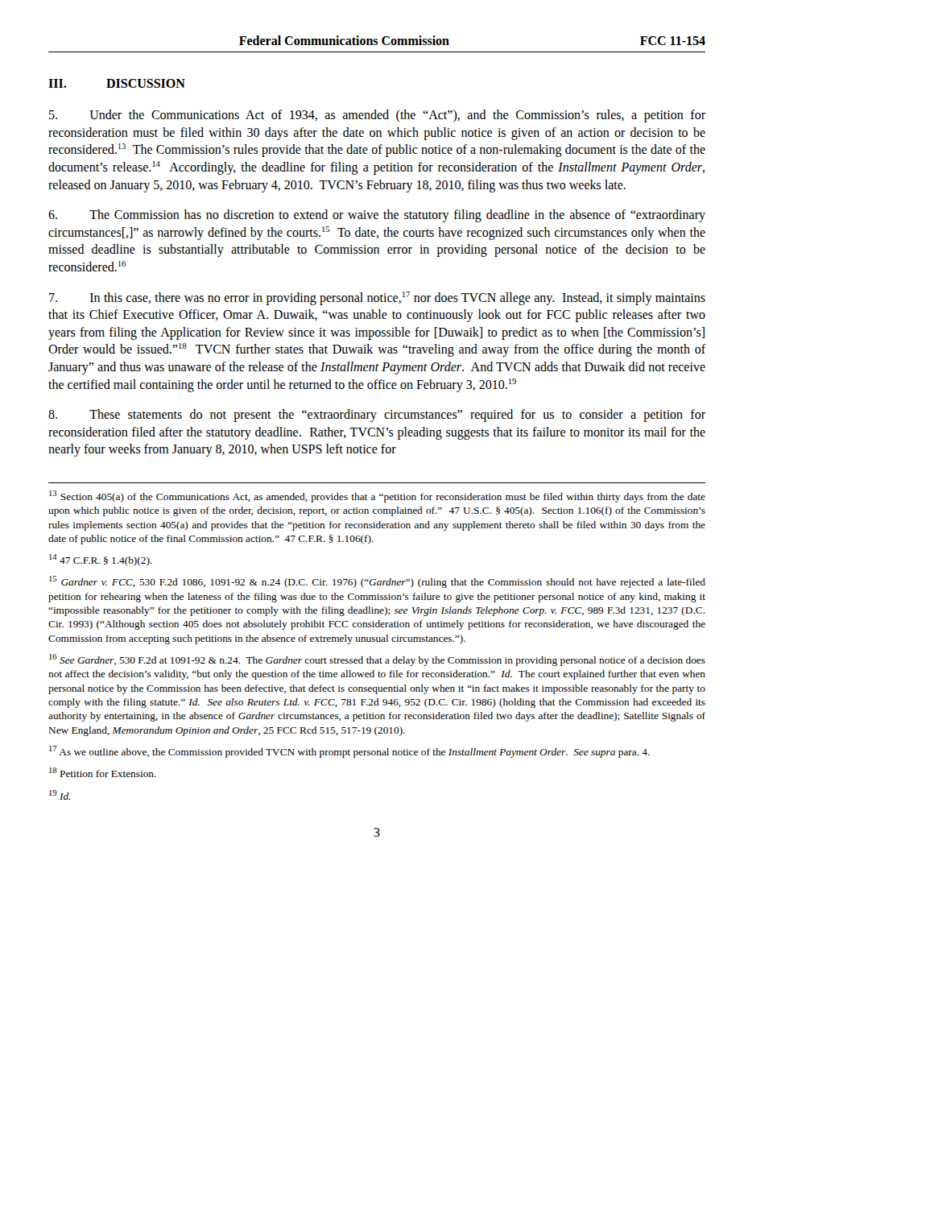Federal Communications Commission
FCC 11-154
III. DISCUSSION
5. Under the Communications Act of 1934, as amended (the “Act”), and the Commission’s rules, a petition for reconsideration must be filed within 30 days after the date on which public notice is given of an action or decision to be reconsidered.13 The Commission’s rules provide that the date of public notice of a non-rulemaking document is the date of the document’s release.14 Accordingly, the deadline for filing a petition for reconsideration of the Installment Payment Order, released on January 5, 2010, was February 4, 2010. TVCN’s February 18, 2010, filing was thus two weeks late.
6. The Commission has no discretion to extend or waive the statutory filing deadline in the absence of “extraordinary circumstances[,]” as narrowly defined by the courts.15 To date, the courts have recognized such circumstances only when the missed deadline is substantially attributable to Commission error in providing personal notice of the decision to be reconsidered.16
7. In this case, there was no error in providing personal notice,17 nor does TVCN allege any. Instead, it simply maintains that its Chief Executive Officer, Omar A. Duwaik, “was unable to continuously look out for FCC public releases after two years from filing the Application for Review since it was impossible for [Duwaik] to predict as to when [the Commission’s] Order would be issued.”18 TVCN further states that Duwaik was “traveling and away from the office during the month of January” and thus was unaware of the release of the Installment Payment Order. And TVCN adds that Duwaik did not receive the certified mail containing the order until he returned to the office on February 3, 2010.19
8. These statements do not present the “extraordinary circumstances” required for us to consider a petition for reconsideration filed after the statutory deadline. Rather, TVCN’s pleading suggests that its failure to monitor its mail for the nearly four weeks from January 8, 2010, when USPS left notice for
13 Section 405(a) of the Communications Act, as amended, provides that a “petition for reconsideration must be filed within thirty days from the date upon which public notice is given of the order, decision, report, or action complained of.” 47 U.S.C. § 405(a). Section 1.106(f) of the Commission’s rules implements section 405(a) and provides that the “petition for reconsideration and any supplement thereto shall be filed within 30 days from the date of public notice of the final Commission action.” 47 C.F.R. § 1.106(f).
14 47 C.F.R. § 1.4(b)(2).
15 Gardner v. FCC, 530 F.2d 1086, 1091-92 & n.24 (D.C. Cir. 1976) (“Gardner”) (ruling that the Commission should not have rejected a late-filed petition for rehearing when the lateness of the filing was due to the Commission’s failure to give the petitioner personal notice of any kind, making it “impossible reasonably” for the petitioner to comply with the filing deadline); see Virgin Islands Telephone Corp. v. FCC, 989 F.3d 1231, 1237 (D.C. Cir. 1993) (“Although section 405 does not absolutely prohibit FCC consideration of untimely petitions for reconsideration, we have discouraged the Commission from accepting such petitions in the absence of extremely unusual circumstances.”).
16 See Gardner, 530 F.2d at 1091-92 & n.24. The Gardner court stressed that a delay by the Commission in providing personal notice of a decision does not affect the decision’s validity, “but only the question of the time allowed to file for reconsideration.” Id. The court explained further that even when personal notice by the Commission has been defective, that defect is consequential only when it “in fact makes it impossible reasonably for the party to comply with the filing statute.” Id. See also Reuters Ltd. v. FCC, 781 F.2d 946, 952 (D.C. Cir. 1986) (holding that the Commission had exceeded its authority by entertaining, in the absence of Gardner circumstances, a petition for reconsideration filed two days after the deadline); Satellite Signals of New England, Memorandum Opinion and Order, 25 FCC Rcd 515, 517-19 (2010).
17 As we outline above, the Commission provided TVCN with prompt personal notice of the Installment Payment Order. See supra para. 4.
18 Petition for Extension.
19 Id.
3